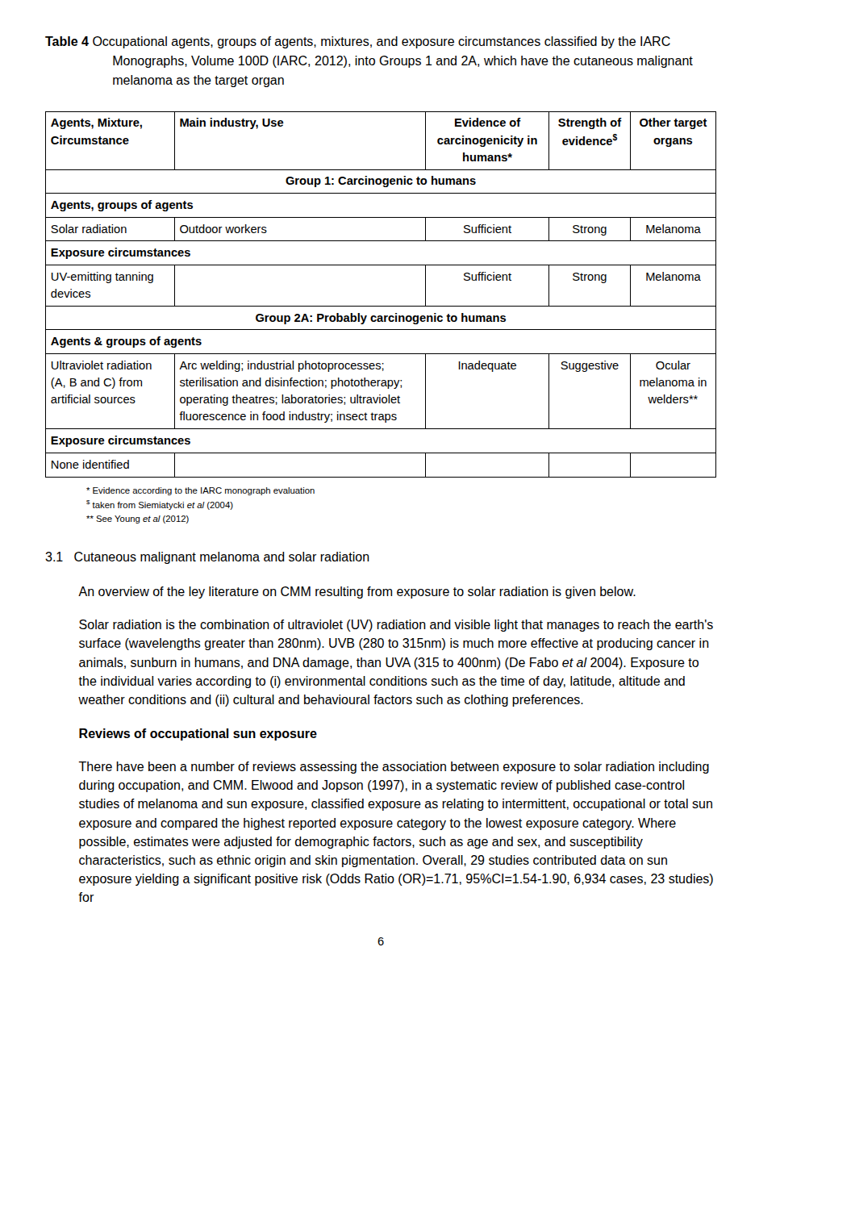Table 4 Occupational agents, groups of agents, mixtures, and exposure circumstances classified by the IARC Monographs, Volume 100D (IARC, 2012), into Groups 1 and 2A, which have the cutaneous malignant melanoma as the target organ
| Agents, Mixture, Circumstance | Main industry, Use | Evidence of carcinogenicity in humans* | Strength of evidence $ | Other target organs |
| --- | --- | --- | --- | --- |
| Group 1: Carcinogenic to humans |
| Agents, groups of agents |
| Solar radiation | Outdoor workers | Sufficient | Strong | Melanoma |
| Exposure circumstances |
| UV-emitting tanning devices | | Sufficient | Strong | Melanoma |
| Group 2A: Probably carcinogenic to humans |
| Agents & groups of agents |
| Ultraviolet radiation (A, B and C) from artificial sources | Arc welding; industrial photoprocesses; sterilisation and disinfection; phototherapy; operating theatres; laboratories; ultraviolet fluorescence in food industry; insect traps | Inadequate | Suggestive | Ocular melanoma in welders** |
| Exposure circumstances |
| None identified | | | | |
* Evidence according to the IARC monograph evaluation
$ taken from Siemiatycki et al (2004)
** See Young et al (2012)
3.1 Cutaneous malignant melanoma and solar radiation
An overview of the ley literature on CMM resulting from exposure to solar radiation is given below.
Solar radiation is the combination of ultraviolet (UV) radiation and visible light that manages to reach the earth's surface (wavelengths greater than 280nm). UVB (280 to 315nm) is much more effective at producing cancer in animals, sunburn in humans, and DNA damage, than UVA (315 to 400nm) (De Fabo et al 2004). Exposure to the individual varies according to (i) environmental conditions such as the time of day, latitude, altitude and weather conditions and (ii) cultural and behavioural factors such as clothing preferences.
Reviews of occupational sun exposure
There have been a number of reviews assessing the association between exposure to solar radiation including during occupation, and CMM. Elwood and Jopson (1997), in a systematic review of published case-control studies of melanoma and sun exposure, classified exposure as relating to intermittent, occupational or total sun exposure and compared the highest reported exposure category to the lowest exposure category. Where possible, estimates were adjusted for demographic factors, such as age and sex, and susceptibility characteristics, such as ethnic origin and skin pigmentation. Overall, 29 studies contributed data on sun exposure yielding a significant positive risk (Odds Ratio (OR)=1.71, 95%CI=1.54-1.90, 6,934 cases, 23 studies) for
6